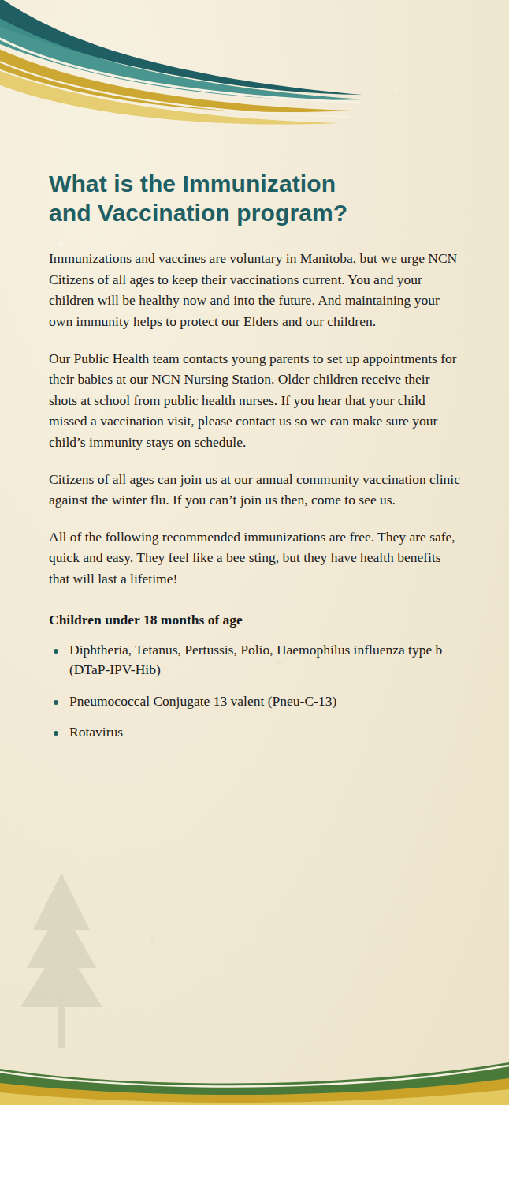What is the Immunization
and Vaccination program?
Immunizations and vaccines are voluntary in Manitoba, but we urge NCN Citizens of all ages to keep their vaccinations current. You and your children will be healthy now and into the future. And maintaining your own immunity helps to protect our Elders and our children.
Our Public Health team contacts young parents to set up appointments for their babies at our NCN Nursing Station. Older children receive their shots at school from public health nurses. If you hear that your child missed a vaccination visit, please contact us so we can make sure your child’s immunity stays on schedule.
Citizens of all ages can join us at our annual community vaccination clinic against the winter flu. If you can’t join us then, come to see us.
All of the following recommended immunizations are free. They are safe, quick and easy. They feel like a bee sting, but they have health benefits that will last a lifetime!
Children under 18 months of age
Diphtheria, Tetanus, Pertussis, Polio, Haemophilus influenza type b (DTaP-IPV-Hib)
Pneumococcal Conjugate 13 valent (Pneu-C-13)
Rotavirus